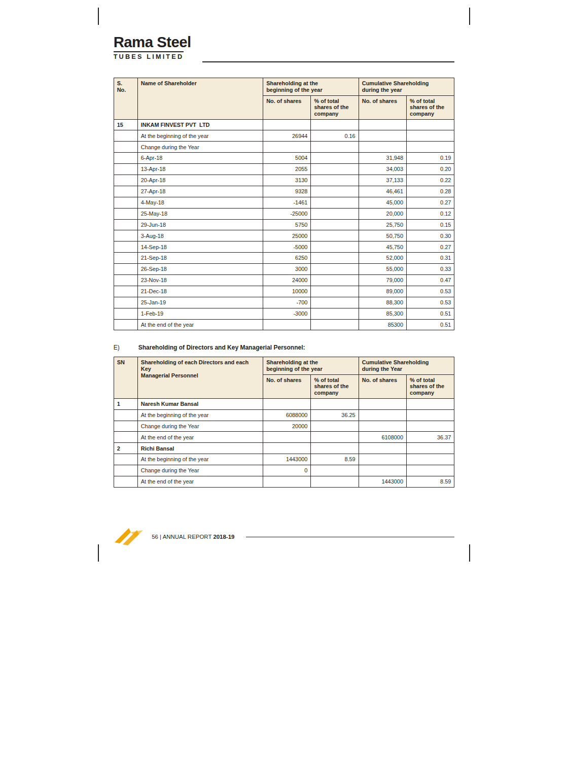Rama Steel
TUBES LIMITED
| S. No. | Name of Shareholder | Shareholding at the beginning of the year | Cumulative Shareholding during the year |
| --- | --- | --- | --- |
| No. of shares | % of total shares of the company | No. of shares | % of total shares of the company |
| 15 | INKAM FINVEST PVT LTD | | | | |
| | At the beginning of the year | 26944 | 0.16 | | |
| | Change during the Year | | | | |
| | 6-Apr-18 | 5004 | | 31,948 | 0.19 |
| | 13-Apr-18 | 2055 | | 34,003 | 0.20 |
| | 20-Apr-18 | 3130 | | 37,133 | 0.22 |
| | 27-Apr-18 | 9328 | | 46,461 | 0.28 |
| | 4-May-18 | -1461 | | 45,000 | 0.27 |
| | 25-May-18 | -25000 | | 20,000 | 0.12 |
| | 29-Jun-18 | 5750 | | 25,750 | 0.15 |
| | 3-Aug-18 | 25000 | | 50,750 | 0.30 |
| | 14-Sep-18 | -5000 | | 45,750 | 0.27 |
| | 21-Sep-18 | 6250 | | 52,000 | 0.31 |
| | 26-Sep-18 | 3000 | | 55,000 | 0.33 |
| | 23-Nov-18 | 24000 | | 79,000 | 0.47 |
| | 21-Dec-18 | 10000 | | 89,000 | 0.53 |
| | 25-Jan-19 | -700 | | 88,300 | 0.53 |
| | 1-Feb-19 | -3000 | | 85,300 | 0.51 |
| | At the end of the year | | | 85300 | 0.51 |
E)
Shareholding of Directors and Key Managerial Personnel:
| SN | Shareholding of each Directors and each Key Managerial Personnel | Shareholding at the beginning of the year | Cumulative Shareholding during the Year |
| --- | --- | --- | --- |
| No. of shares | % of total shares of the company | No. of shares | % of total shares of the company |
| 1 | Naresh Kumar Bansal | | | | |
| | At the beginning of the year | 6088000 | 36.25 | | |
| | Change during the Year | 20000 | | | |
| | At the end of the year | | | 6108000 | 36.37 |
| 2 | Richi Bansal | | | | |
| | At the beginning of the year | 1443000 | 8.59 | | |
| | Change during the Year | 0 | | | |
| | At the end of the year | | | 1443000 | 8.59 |
56 | ANNUAL REPORT 2018-19